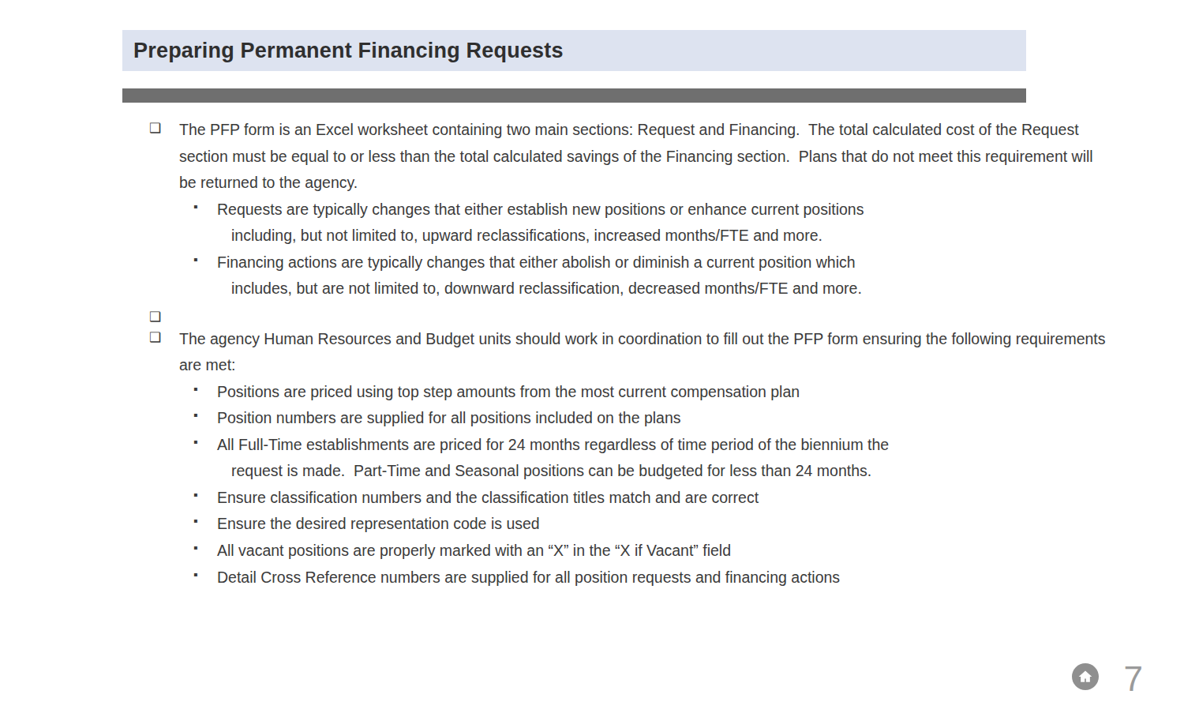Preparing Permanent Financing Requests
The PFP form is an Excel worksheet containing two main sections: Request and Financing. The total calculated cost of the Request section must be equal to or less than the total calculated savings of the Financing section. Plans that do not meet this requirement will be returned to the agency.
Requests are typically changes that either establish new positions or enhance current positions including, but not limited to, upward reclassifications, increased months/FTE and more.
Financing actions are typically changes that either abolish or diminish a current position which includes, but are not limited to, downward reclassification, decreased months/FTE and more.
The agency Human Resources and Budget units should work in coordination to fill out the PFP form ensuring the following requirements are met:
Positions are priced using top step amounts from the most current compensation plan
Position numbers are supplied for all positions included on the plans
All Full-Time establishments are priced for 24 months regardless of time period of the biennium the request is made. Part-Time and Seasonal positions can be budgeted for less than 24 months.
Ensure classification numbers and the classification titles match and are correct
Ensure the desired representation code is used
All vacant positions are properly marked with an “X” in the “X if Vacant” field
Detail Cross Reference numbers are supplied for all position requests and financing actions
7